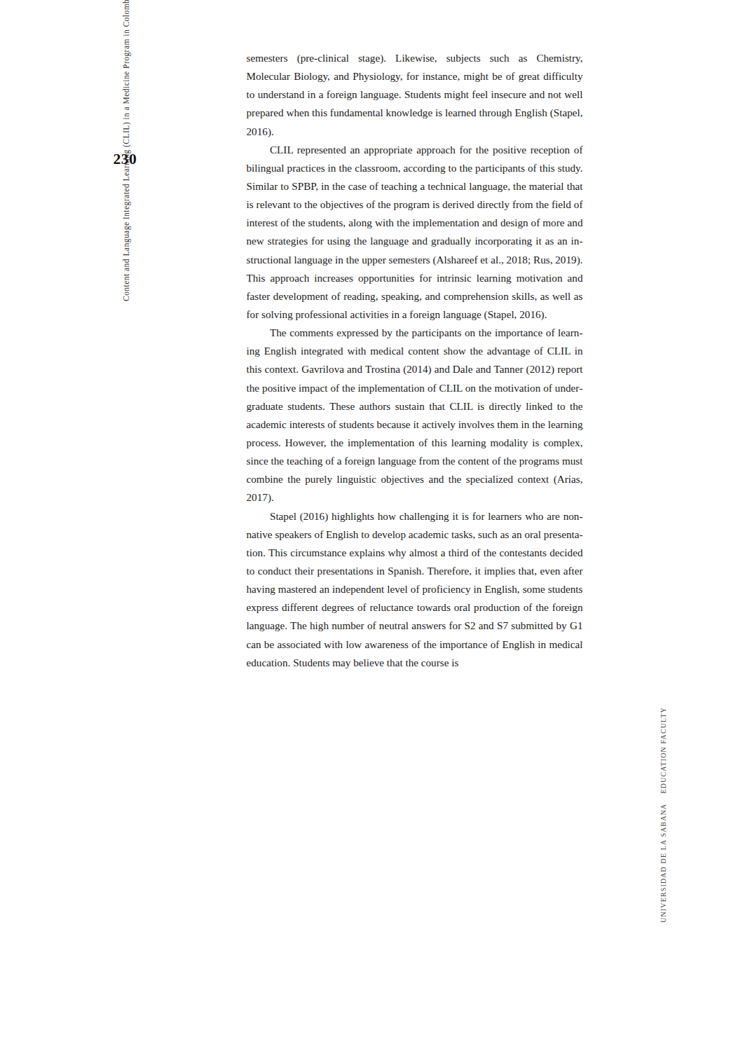230
Content and Language Integrated Learning (CLIL) in a Medicine Program in Colombia…
Universidad de la Sabana Education Faculty
semesters (pre-clinical stage). Likewise, subjects such as Chemistry, Molecular Biology, and Physiology, for instance, might be of great difficulty to understand in a foreign language. Students might feel insecure and not well prepared when this fundamental knowledge is learned through English (Stapel, 2016).
CLIL represented an appropriate approach for the positive reception of bilingual practices in the classroom, according to the participants of this study. Similar to SPBP, in the case of teaching a technical language, the material that is relevant to the objectives of the program is derived directly from the field of interest of the students, along with the implementation and design of more and new strategies for using the language and gradually incorporating it as an instructional language in the upper semesters (Alshareef et al., 2018; Rus, 2019). This approach increases opportunities for intrinsic learning motivation and faster development of reading, speaking, and comprehension skills, as well as for solving professional activities in a foreign language (Stapel, 2016).
The comments expressed by the participants on the importance of learning English integrated with medical content show the advantage of CLIL in this context. Gavrilova and Trostina (2014) and Dale and Tanner (2012) report the positive impact of the implementation of CLIL on the motivation of undergraduate students. These authors sustain that CLIL is directly linked to the academic interests of students because it actively involves them in the learning process. However, the implementation of this learning modality is complex, since the teaching of a foreign language from the content of the programs must combine the purely linguistic objectives and the specialized context (Arias, 2017).
Stapel (2016) highlights how challenging it is for learners who are non-native speakers of English to develop academic tasks, such as an oral presentation. This circumstance explains why almost a third of the contestants decided to conduct their presentations in Spanish. Therefore, it implies that, even after having mastered an independent level of proficiency in English, some students express different degrees of reluctance towards oral production of the foreign language. The high number of neutral answers for S2 and S7 submitted by G1 can be associated with low awareness of the importance of English in medical education. Students may believe that the course is